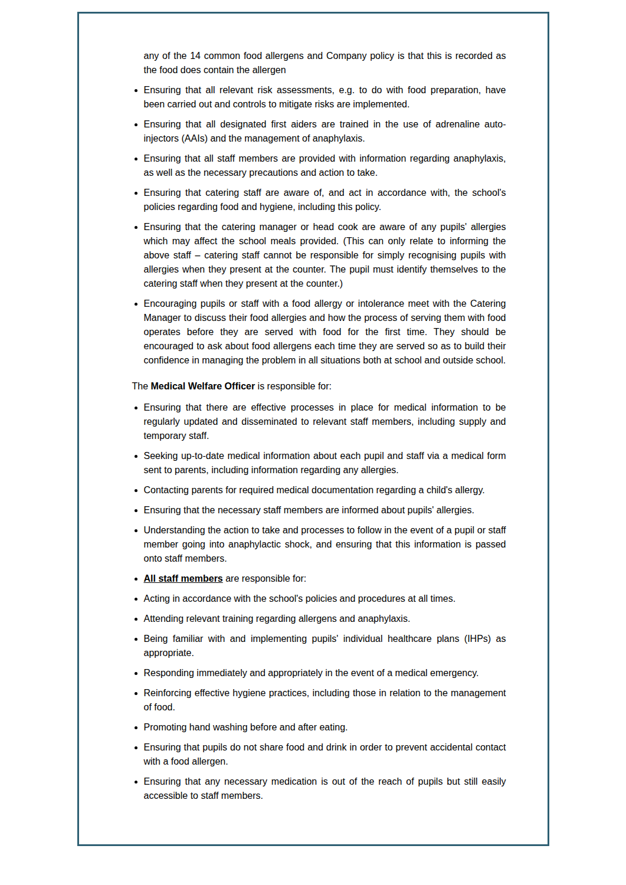any of the 14 common food allergens and Company policy is that this is recorded as the food does contain the allergen
Ensuring that all relevant risk assessments, e.g. to do with food preparation, have been carried out and controls to mitigate risks are implemented.
Ensuring that all designated first aiders are trained in the use of adrenaline auto-injectors (AAIs) and the management of anaphylaxis.
Ensuring that all staff members are provided with information regarding anaphylaxis, as well as the necessary precautions and action to take.
Ensuring that catering staff are aware of, and act in accordance with, the school's policies regarding food and hygiene, including this policy.
Ensuring that the catering manager or head cook are aware of any pupils' allergies which may affect the school meals provided. (This can only relate to informing the above staff – catering staff cannot be responsible for simply recognising pupils with allergies when they present at the counter. The pupil must identify themselves to the catering staff when they present at the counter.)
Encouraging pupils or staff with a food allergy or intolerance meet with the Catering Manager to discuss their food allergies and how the process of serving them with food operates before they are served with food for the first time. They should be encouraged to ask about food allergens each time they are served so as to build their confidence in managing the problem in all situations both at school and outside school.
The Medical Welfare Officer is responsible for:
Ensuring that there are effective processes in place for medical information to be regularly updated and disseminated to relevant staff members, including supply and temporary staff.
Seeking up-to-date medical information about each pupil and staff via a medical form sent to parents, including information regarding any allergies.
Contacting parents for required medical documentation regarding a child's allergy.
Ensuring that the necessary staff members are informed about pupils' allergies.
Understanding the action to take and processes to follow in the event of a pupil or staff member going into anaphylactic shock, and ensuring that this information is passed onto staff members.
All staff members are responsible for:
Acting in accordance with the school's policies and procedures at all times.
Attending relevant training regarding allergens and anaphylaxis.
Being familiar with and implementing pupils' individual healthcare plans (IHPs) as appropriate.
Responding immediately and appropriately in the event of a medical emergency.
Reinforcing effective hygiene practices, including those in relation to the management of food.
Promoting hand washing before and after eating.
Ensuring that pupils do not share food and drink in order to prevent accidental contact with a food allergen.
Ensuring that any necessary medication is out of the reach of pupils but still easily accessible to staff members.